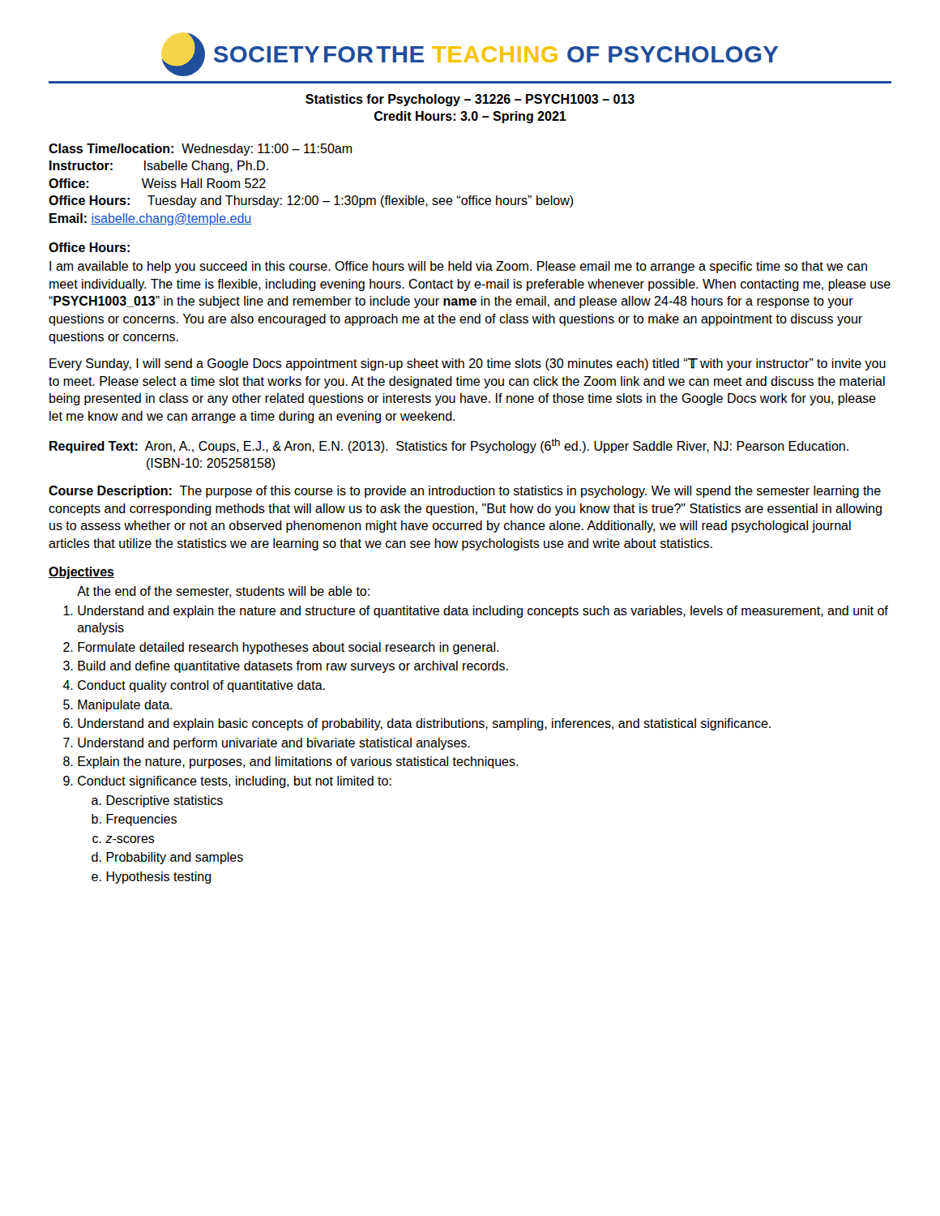SOCIETY  FOR THE TEACHING OF PSYCHOLOGY
Statistics for Psychology – 31226 – PSYCH1003 – 013
Credit Hours: 3.0 – Spring 2021
Class Time/location: Wednesday: 11:00 – 11:50am
Instructor:   Isabelle Chang, Ph.D.
Office:    Weiss Hall Room 522
Office Hours:  Tuesday and Thursday: 12:00 – 1:30pm (flexible, see “office hours” below)
Email: isabelle.chang@temple.edu
Office Hours:
I am available to help you succeed in this course. Office hours will be held via Zoom. Please email me to arrange a specific time so that we can meet individually. The time is flexible, including evening hours. Contact by e-mail is preferable whenever possible. When contacting me, please use “PSYCH1003_013” in the subject line and remember to include your name in the email, and please allow 24-48 hours for a response to your questions or concerns. You are also encouraged to approach me at the end of class with questions or to make an appointment to discuss your questions or concerns.
Every Sunday, I will send a Google Docs appointment sign-up sheet with 20 time slots (30 minutes each) titled “𝕋 with your instructor” to invite you to meet. Please select a time slot that works for you. At the designated time you can click the Zoom link and we can meet and discuss the material being presented in class or any other related questions or interests you have. If none of those time slots in the Google Docs work for you, please let me know and we can arrange a time during an evening or weekend.
Required Text: Aron, A., Coups, E.J., & Aron, E.N. (2013). Statistics for Psychology (6th ed.). Upper Saddle River, NJ: Pearson Education. (ISBN-10: 205258158)
Course Description: The purpose of this course is to provide an introduction to statistics in psychology. We will spend the semester learning the concepts and corresponding methods that will allow us to ask the question, "But how do you know that is true?" Statistics are essential in allowing us to assess whether or not an observed phenomenon might have occurred by chance alone. Additionally, we will read psychological journal articles that utilize the statistics we are learning so that we can see how psychologists use and write about statistics.
Objectives
At the end of the semester, students will be able to:
Understand and explain the nature and structure of quantitative data including concepts such as variables, levels of measurement, and unit of analysis
Formulate detailed research hypotheses about social research in general.
Build and define quantitative datasets from raw surveys or archival records.
Conduct quality control of quantitative data.
Manipulate data.
Understand and explain basic concepts of probability, data distributions, sampling, inferences, and statistical significance.
Understand and perform univariate and bivariate statistical analyses.
Explain the nature, purposes, and limitations of various statistical techniques.
Conduct significance tests, including, but not limited to:
Descriptive statistics
Frequencies
z-scores
Probability and samples
Hypothesis testing